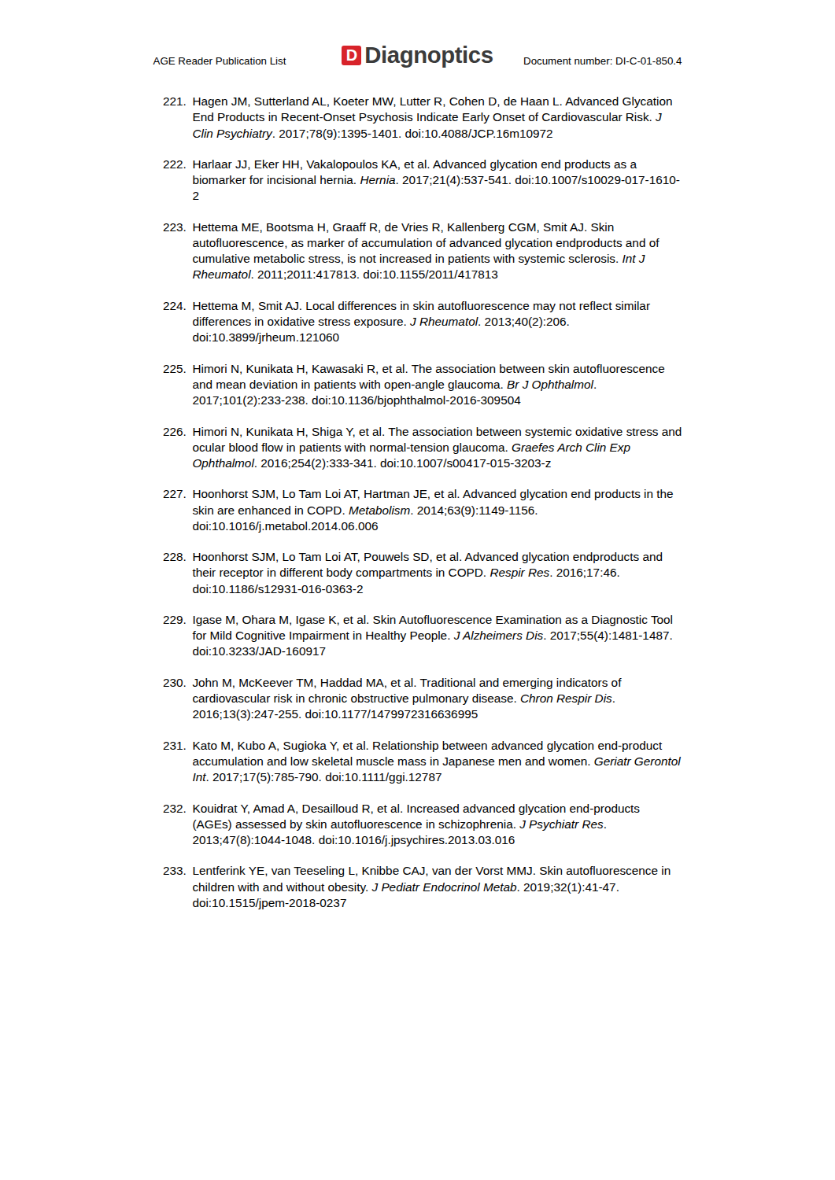DDiagnoptics
AGE Reader Publication List Document number: DI-C-01-850.4
Hagen JM, Sutterland AL, Koeter MW, Lutter R, Cohen D, de Haan L. Advanced Glycation End Products in Recent-Onset Psychosis Indicate Early Onset of Cardiovascular Risk. J Clin Psychiatry. 2017;78(9):1395-1401. doi:10.4088/JCP.16m10972
Harlaar JJ, Eker HH, Vakalopoulos KA, et al. Advanced glycation end products as a biomarker for incisional hernia. Hernia. 2017;21(4):537-541. doi:10.1007/s10029-017-1610-2
Hettema ME, Bootsma H, Graaff R, de Vries R, Kallenberg CGM, Smit AJ. Skin autofluorescence, as marker of accumulation of advanced glycation endproducts and of cumulative metabolic stress, is not increased in patients with systemic sclerosis. Int J Rheumatol. 2011;2011:417813. doi:10.1155/2011/417813
Hettema M, Smit AJ. Local differences in skin autofluorescence may not reflect similar differences in oxidative stress exposure. J Rheumatol. 2013;40(2):206. doi:10.3899/jrheum.121060
Himori N, Kunikata H, Kawasaki R, et al. The association between skin autofluorescence and mean deviation in patients with open-angle glaucoma. Br J Ophthalmol. 2017;101(2):233-238. doi:10.1136/bjophthalmol-2016-309504
Himori N, Kunikata H, Shiga Y, et al. The association between systemic oxidative stress and ocular blood flow in patients with normal-tension glaucoma. Graefes Arch Clin Exp Ophthalmol. 2016;254(2):333-341. doi:10.1007/s00417-015-3203-z
Hoonhorst SJM, Lo Tam Loi AT, Hartman JE, et al. Advanced glycation end products in the skin are enhanced in COPD. Metabolism. 2014;63(9):1149-1156. doi:10.1016/j.metabol.2014.06.006
Hoonhorst SJM, Lo Tam Loi AT, Pouwels SD, et al. Advanced glycation endproducts and their receptor in different body compartments in COPD. Respir Res. 2016;17:46. doi:10.1186/s12931-016-0363-2
Igase M, Ohara M, Igase K, et al. Skin Autofluorescence Examination as a Diagnostic Tool for Mild Cognitive Impairment in Healthy People. J Alzheimers Dis. 2017;55(4):1481-1487. doi:10.3233/JAD-160917
John M, McKeever TM, Haddad MA, et al. Traditional and emerging indicators of cardiovascular risk in chronic obstructive pulmonary disease. Chron Respir Dis. 2016;13(3):247-255. doi:10.1177/1479972316636995
Kato M, Kubo A, Sugioka Y, et al. Relationship between advanced glycation end-product accumulation and low skeletal muscle mass in Japanese men and women. Geriatr Gerontol Int. 2017;17(5):785-790. doi:10.1111/ggi.12787
Kouidrat Y, Amad A, Desailloud R, et al. Increased advanced glycation end-products (AGEs) assessed by skin autofluorescence in schizophrenia. J Psychiatr Res. 2013;47(8):1044-1048. doi:10.1016/j.jpsychires.2013.03.016
Lentferink YE, van Teeseling L, Knibbe CAJ, van der Vorst MMJ. Skin autofluorescence in children with and without obesity. J Pediatr Endocrinol Metab. 2019;32(1):41-47. doi:10.1515/jpem-2018-0237